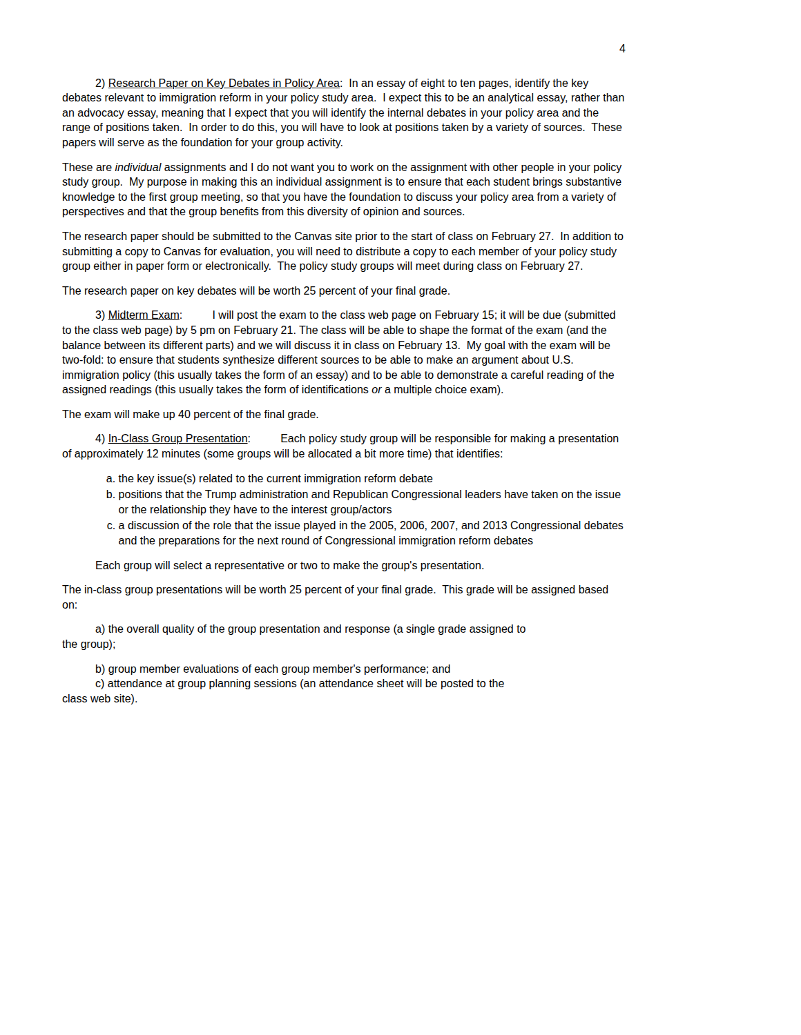4
2) Research Paper on Key Debates in Policy Area: In an essay of eight to ten pages, identify the key debates relevant to immigration reform in your policy study area. I expect this to be an analytical essay, rather than an advocacy essay, meaning that I expect that you will identify the internal debates in your policy area and the range of positions taken. In order to do this, you will have to look at positions taken by a variety of sources. These papers will serve as the foundation for your group activity.
These are individual assignments and I do not want you to work on the assignment with other people in your policy study group. My purpose in making this an individual assignment is to ensure that each student brings substantive knowledge to the first group meeting, so that you have the foundation to discuss your policy area from a variety of perspectives and that the group benefits from this diversity of opinion and sources.
The research paper should be submitted to the Canvas site prior to the start of class on February 27. In addition to submitting a copy to Canvas for evaluation, you will need to distribute a copy to each member of your policy study group either in paper form or electronically. The policy study groups will meet during class on February 27.
The research paper on key debates will be worth 25 percent of your final grade.
3) Midterm Exam: I will post the exam to the class web page on February 15; it will be due (submitted to the class web page) by 5 pm on February 21. The class will be able to shape the format of the exam (and the balance between its different parts) and we will discuss it in class on February 13. My goal with the exam will be two-fold: to ensure that students synthesize different sources to be able to make an argument about U.S. immigration policy (this usually takes the form of an essay) and to be able to demonstrate a careful reading of the assigned readings (this usually takes the form of identifications or a multiple choice exam).
The exam will make up 40 percent of the final grade.
4) In-Class Group Presentation: Each policy study group will be responsible for making a presentation of approximately 12 minutes (some groups will be allocated a bit more time) that identifies:
the key issue(s) related to the current immigration reform debate
positions that the Trump administration and Republican Congressional leaders have taken on the issue or the relationship they have to the interest group/actors
a discussion of the role that the issue played in the 2005, 2006, 2007, and 2013 Congressional debates and the preparations for the next round of Congressional immigration reform debates
Each group will select a representative or two to make the group's presentation.
The in-class group presentations will be worth 25 percent of your final grade. This grade will be assigned based on:
a) the overall quality of the group presentation and response (a single grade assigned to
the group);
b) group member evaluations of each group member's performance; and
c) attendance at group planning sessions (an attendance sheet will be posted to the
class web site).